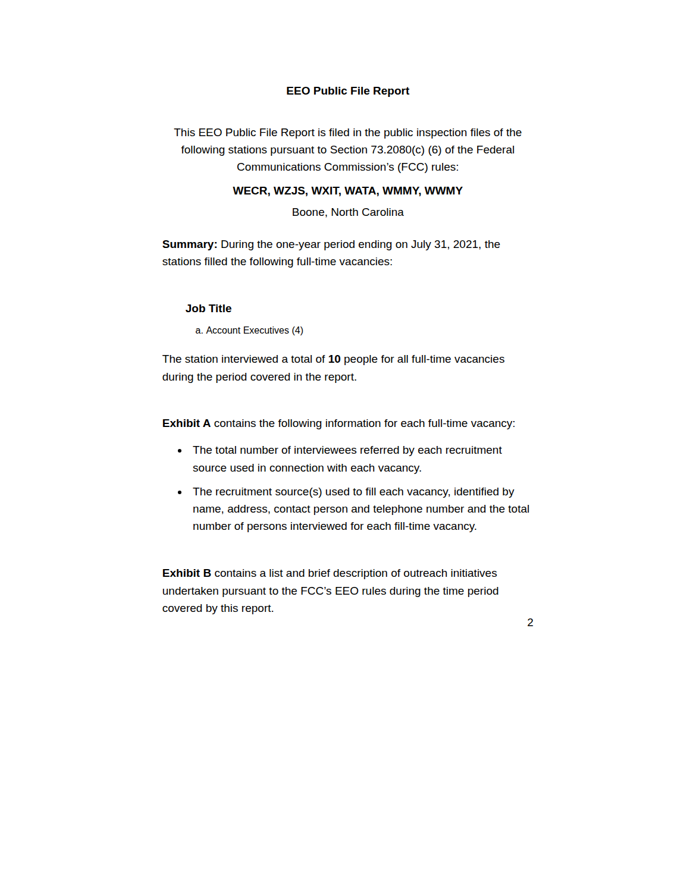EEO Public File Report
This EEO Public File Report is filed in the public inspection files of the following stations pursuant to Section 73.2080(c) (6) of the Federal Communications Commission’s (FCC) rules:
WECR, WZJS, WXIT, WATA, WMMY, WWMY
Boone, North Carolina
Summary: During the one-year period ending on July 31, 2021, the stations filled the following full-time vacancies:
Job Title
Account Executives (4)
The station interviewed a total of 10 people for all full-time vacancies during the period covered in the report.
Exhibit A contains the following information for each full-time vacancy:
The total number of interviewees referred by each recruitment source used in connection with each vacancy.
The recruitment source(s) used to fill each vacancy, identified by name, address, contact person and telephone number and the total number of persons interviewed for each fill-time vacancy.
Exhibit B contains a list and brief description of outreach initiatives undertaken pursuant to the FCC’s EEO rules during the time period covered by this report.
2